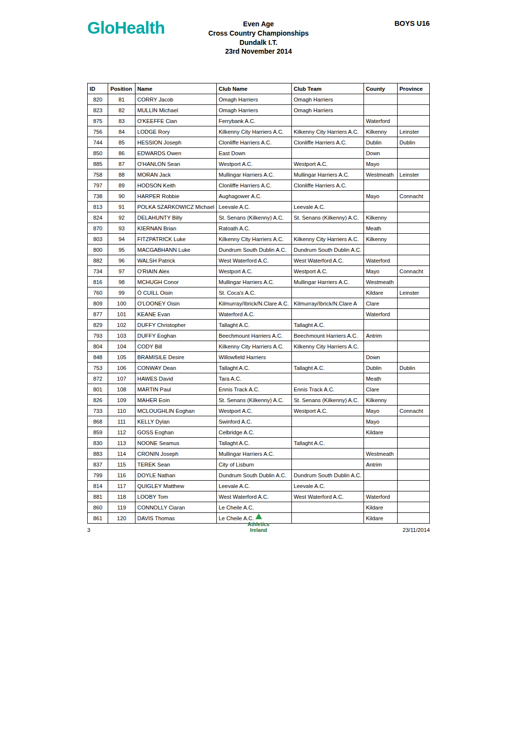Glo Health
Even Age
Cross Country Championships
Dundalk I.T.
23rd November 2014
BOYS U16
| ID | Position | Name | Club Name | Club Team | County | Province |
| --- | --- | --- | --- | --- | --- | --- |
| 820 | 81 | CORRY Jacob | Omagh Harriers | Omagh Harriers | | |
| 823 | 82 | MULLIN Michael | Omagh Harriers | Omagh Harriers | | |
| 875 | 83 | O'KEEFFE Cian | Ferrybank A.C. | | Waterford | |
| 756 | 84 | LODGE Rory | Kilkenny City Harriers A.C. | Kilkenny City Harriers A.C. | Kilkenny | Leinster |
| 744 | 85 | HESSION Joseph | Clonliffe Harriers A.C. | Clonliffe Harriers A.C. | Dublin | Dublin |
| 850 | 86 | EDWARDS Owen | East Down | | Down | |
| 885 | 87 | O'HANLON Sean | Westport A.C. | Westport A.C. | Mayo | |
| 758 | 88 | MORAN Jack | Mullingar Harriers A.C. | Mullingar Harriers A.C. | Westmeath | Leinster |
| 797 | 89 | HODSON Keith | Clonliffe Harriers A.C. | Clonliffe Harriers A.C. | | |
| 738 | 90 | HARPER Robbie | Aughagower A.C. | | Mayo | Connacht |
| 813 | 91 | POLKA SZARKOWICZ Michael | Leevale A.C. | Leevale A.C. | | |
| 824 | 92 | DELAHUNTY Billy | St. Senans (Kilkenny) A.C. | St. Senans (Kilkenny) A.C. | Kilkenny | |
| 870 | 93 | KIERNAN Brian | Ratoath A.C. | | Meath | |
| 803 | 94 | FITZPATRICK Luke | Kilkenny City Harriers A.C. | Kilkenny City Harriers A.C. | Kilkenny | |
| 800 | 95 | MACGABHANN Luke | Dundrum South Dublin A.C. | Dundrum South Dublin A.C. | | |
| 882 | 96 | WALSH Patrick | West Waterford A.C. | West Waterford A.C. | Waterford | |
| 734 | 97 | O'RIAIN Alex | Westport A.C. | Westport A.C. | Mayo | Connacht |
| 816 | 98 | MCHUGH Conor | Mullingar Harriers A.C. | Mullingar Harriers A.C. | Westmeath | |
| 760 | 99 | Ó CUILL Oisin | St. Coca's A.C. | | Kildare | Leinster |
| 809 | 100 | O'LOONEY Oisin | Kilmurray/Ibrick/N.Clare A.C. | Kilmurray/Ibrick/N.Clare A | Clare | |
| 877 | 101 | KEANE Evan | Waterford A.C. | | Waterford | |
| 829 | 102 | DUFFY Christopher | Tallaght A.C. | Tallaght A.C. | | |
| 793 | 103 | DUFFY Eoghan | Beechmount Harriers A.C. | Beechmount Harriers A.C. | Antrim | |
| 804 | 104 | CODY Bill | Kilkenny City Harriers A.C. | Kilkenny City Harriers A.C. | | |
| 848 | 105 | BRAMISILE Desire | Willowfield Harriers | | Down | |
| 753 | 106 | CONWAY Dean | Tallaght A.C. | Tallaght A.C. | Dublin | Dublin |
| 872 | 107 | HAWES David | Tara A.C. | | Meath | |
| 801 | 108 | MARTIN Paul | Ennis Track A.C. | Ennis Track A.C. | Clare | |
| 826 | 109 | MAHER Eoin | St. Senans (Kilkenny) A.C. | St. Senans (Kilkenny) A.C. | Kilkenny | |
| 733 | 110 | MCLOUGHLIN Eoghan | Westport A.C. | Westport A.C. | Mayo | Connacht |
| 868 | 111 | KELLY Dylan | Swinford A.C. | | Mayo | |
| 859 | 112 | GOSS Eoghan | Celbridge A.C. | | Kildare | |
| 830 | 113 | NOONE Seamus | Tallaght A.C. | Tallaght A.C. | | |
| 883 | 114 | CRONIN Joseph | Mullingar Harriers A.C. | | Westmeath | |
| 837 | 115 | TEREK Sean | City of Lisburn | | Antrim | |
| 799 | 116 | DOYLE Nathan | Dundrum South Dublin A.C. | Dundrum South Dublin A.C. | | |
| 814 | 117 | QUIGLEY Matthew | Leevale A.C. | Leevale A.C. | | |
| 881 | 118 | LOOBY Tom | West Waterford A.C. | West Waterford A.C. | Waterford | |
| 860 | 119 | CONNOLLY Ciaran | Le Cheile A.C. | | Kildare | |
| 861 | 120 | DAVIS Thomas | Le Cheile A.C. | | Kildare | |
3
Athletics
Ireland
23/11/2014